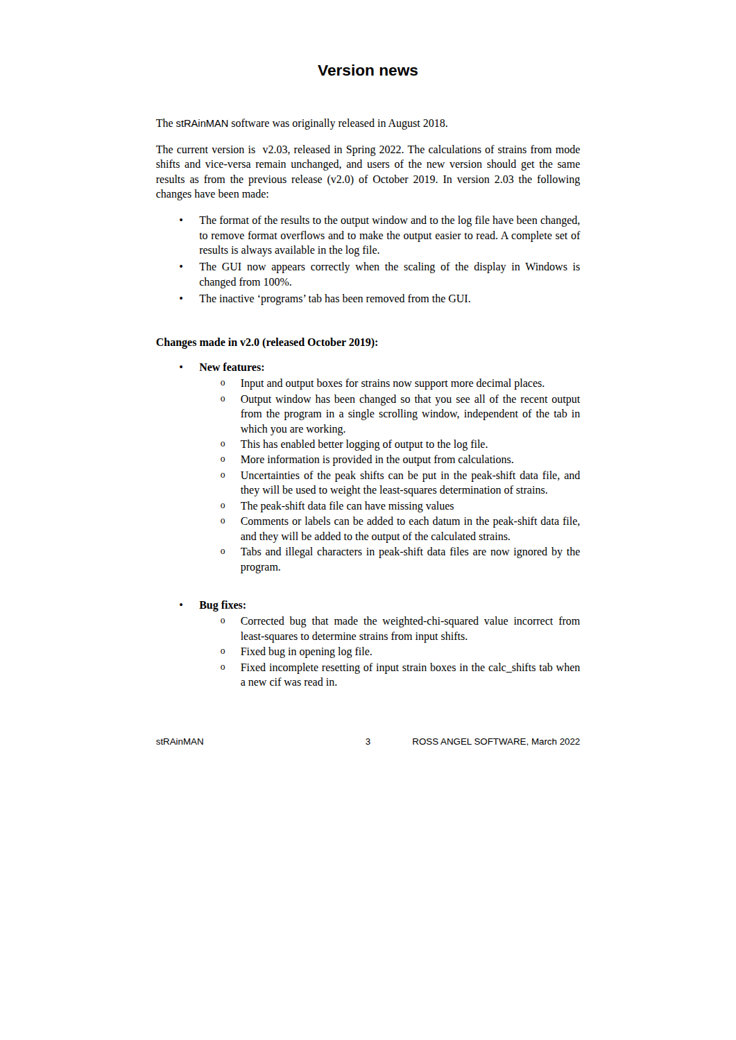Version news
The stRAinMAN software was originally released in August 2018.
The current version is v2.03, released in Spring 2022. The calculations of strains from mode shifts and vice-versa remain unchanged, and users of the new version should get the same results as from the previous release (v2.0) of October 2019. In version 2.03 the following changes have been made:
The format of the results to the output window and to the log file have been changed, to remove format overflows and to make the output easier to read. A complete set of results is always available in the log file.
The GUI now appears correctly when the scaling of the display in Windows is changed from 100%.
The inactive ‘programs’ tab has been removed from the GUI.
Changes made in v2.0 (released October 2019):
New features:
Input and output boxes for strains now support more decimal places.
Output window has been changed so that you see all of the recent output from the program in a single scrolling window, independent of the tab in which you are working.
This has enabled better logging of output to the log file.
More information is provided in the output from calculations.
Uncertainties of the peak shifts can be put in the peak-shift data file, and they will be used to weight the least-squares determination of strains.
The peak-shift data file can have missing values
Comments or labels can be added to each datum in the peak-shift data file, and they will be added to the output of the calculated strains.
Tabs and illegal characters in peak-shift data files are now ignored by the program.
Bug fixes:
Corrected bug that made the weighted-chi-squared value incorrect from least-squares to determine strains from input shifts.
Fixed bug in opening log file.
Fixed incomplete resetting of input strain boxes in the calc_shifts tab when a new cif was read in.
stRAinMAN
3
ROSS ANGEL SOFTWARE, March 2022